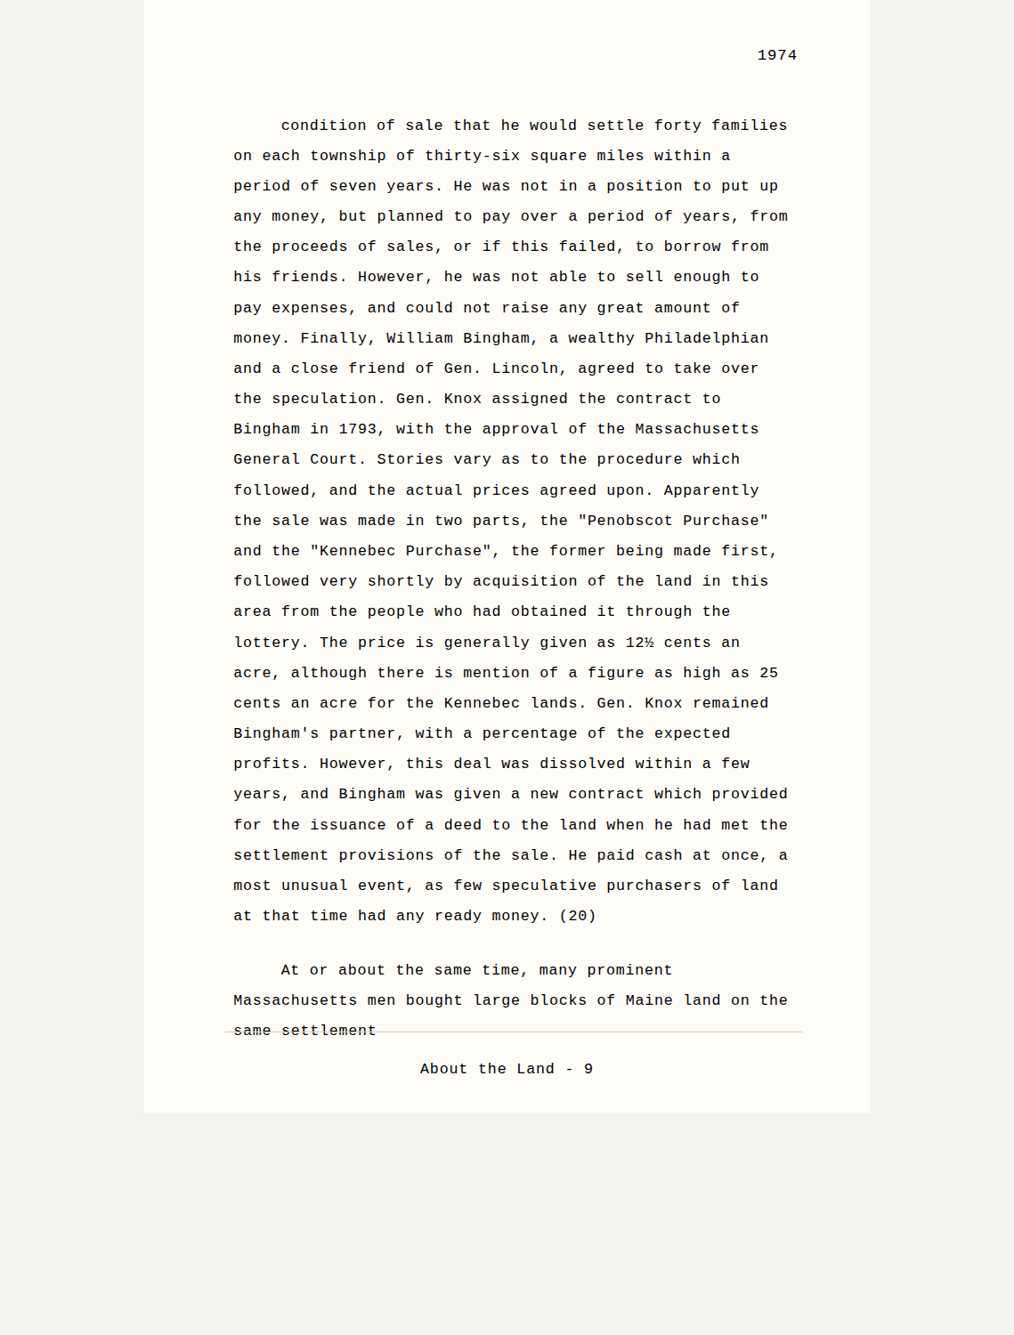1974
condition of sale that he would settle forty families on each township of thirty-six square miles within a period of seven years. He was not in a position to put up any money, but planned to pay over a period of years, from the proceeds of sales, or if this failed, to borrow from his friends. However, he was not able to sell enough to pay expenses, and could not raise any great amount of money. Finally, William Bingham, a wealthy Philadelphian and a close friend of Gen. Lincoln, agreed to take over the speculation. Gen. Knox assigned the contract to Bingham in 1793, with the approval of the Massachusetts General Court. Stories vary as to the procedure which followed, and the actual prices agreed upon. Apparently the sale was made in two parts, the "Penobscot Purchase" and the "Kennebec Purchase", the former being made first, followed very shortly by acquisition of the land in this area from the people who had obtained it through the lottery. The price is generally given as 12½ cents an acre, although there is mention of a figure as high as 25 cents an acre for the Kennebec lands. Gen. Knox remained Bingham's partner, with a percentage of the expected profits. However, this deal was dissolved within a few years, and Bingham was given a new contract which provided for the issuance of a deed to the land when he had met the settlement provisions of the sale. He paid cash at once, a most unusual event, as few speculative purchasers of land at that time had any ready money. (20)
At or about the same time, many prominent Massachusetts men bought large blocks of Maine land on the same settlement
About the Land - 9